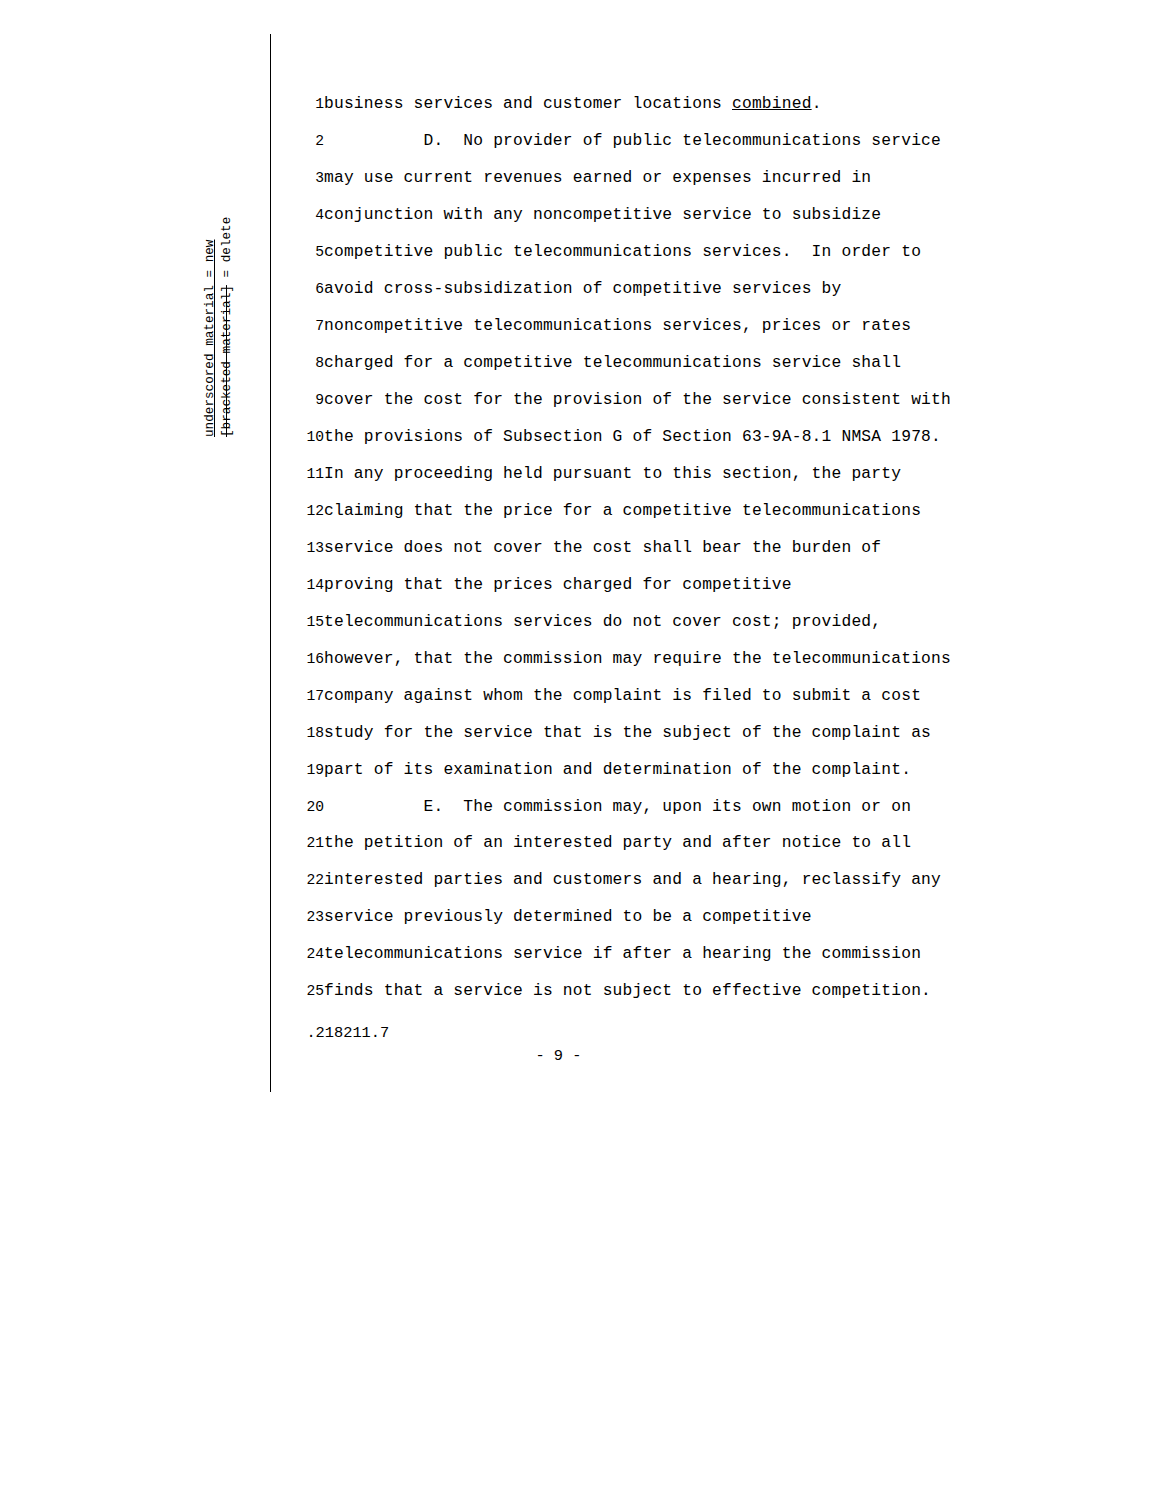underscored material = new
[bracketed material] = delete
| 1 | business services and customer locations combined . |
| 2 | D. No provider of public telecommunications service |
| 3 | may use current revenues earned or expenses incurred in |
| 4 | conjunction with any noncompetitive service to subsidize |
| 5 | competitive public telecommunications services. In order to |
| 6 | avoid cross-subsidization of competitive services by |
| 7 | noncompetitive telecommunications services, prices or rates |
| 8 | charged for a competitive telecommunications service shall |
| 9 | cover the cost for the provision of the service consistent with |
| 10 | the provisions of Subsection G of Section 63-9A-8.1 NMSA 1978. |
| 11 | In any proceeding held pursuant to this section, the party |
| 12 | claiming that the price for a competitive telecommunications |
| 13 | service does not cover the cost shall bear the burden of |
| 14 | proving that the prices charged for competitive |
| 15 | telecommunications services do not cover cost; provided, |
| 16 | however, that the commission may require the telecommunications |
| 17 | company against whom the complaint is filed to submit a cost |
| 18 | study for the service that is the subject of the complaint as |
| 19 | part of its examination and determination of the complaint. |
| 20 | E. The commission may, upon its own motion or on |
| 21 | the petition of an interested party and after notice to all |
| 22 | interested parties and customers and a hearing, reclassify any |
| 23 | service previously determined to be a competitive |
| 24 | telecommunications service if after a hearing the commission |
| 25 | finds that a service is not subject to effective competition. |
.218211.7
- 9 -